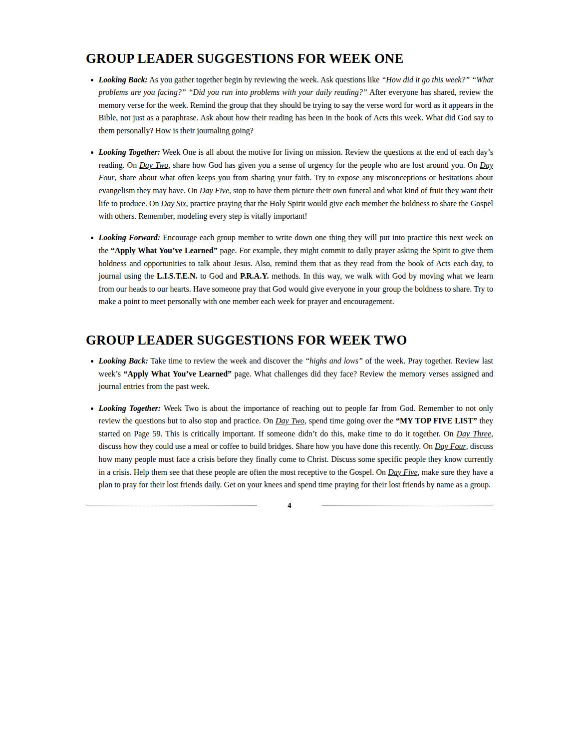GROUP LEADER SUGGESTIONS FOR WEEK ONE
Looking Back: As you gather together begin by reviewing the week. Ask questions like “How did it go this week?” “What problems are you facing?” “Did you run into problems with your daily reading?” After everyone has shared, review the memory verse for the week. Remind the group that they should be trying to say the verse word for word as it appears in the Bible, not just as a paraphrase. Ask about how their reading has been in the book of Acts this week. What did God say to them personally? How is their journaling going?
Looking Together: Week One is all about the motive for living on mission. Review the questions at the end of each day’s reading. On Day Two, share how God has given you a sense of urgency for the people who are lost around you. On Day Four, share about what often keeps you from sharing your faith. Try to expose any misconceptions or hesitations about evangelism they may have. On Day Five, stop to have them picture their own funeral and what kind of fruit they want their life to produce. On Day Six, practice praying that the Holy Spirit would give each member the boldness to share the Gospel with others. Remember, modeling every step is vitally important!
Looking Forward: Encourage each group member to write down one thing they will put into practice this next week on the “Apply What You’ve Learned” page. For example, they might commit to daily prayer asking the Spirit to give them boldness and opportunities to talk about Jesus. Also, remind them that as they read from the book of Acts each day, to journal using the L.I.S.T.E.N. to God and P.R.A.Y. methods. In this way, we walk with God by moving what we learn from our heads to our hearts. Have someone pray that God would give everyone in your group the boldness to share. Try to make a point to meet personally with one member each week for prayer and encouragement.
GROUP LEADER SUGGESTIONS FOR WEEK TWO
Looking Back: Take time to review the week and discover the “highs and lows” of the week. Pray together. Review last week’s “Apply What You’ve Learned” page. What challenges did they face? Review the memory verses assigned and journal entries from the past week.
Looking Together: Week Two is about the importance of reaching out to people far from God. Remember to not only review the questions but to also stop and practice. On Day Two, spend time going over the “MY TOP FIVE LIST” they started on Page 59. This is critically important. If someone didn’t do this, make time to do it together. On Day Three, discuss how they could use a meal or coffee to build bridges. Share how you have done this recently. On Day Four, discuss how many people must face a crisis before they finally come to Christ. Discuss some specific people they know currently in a crisis. Help them see that these people are often the most receptive to the Gospel. On Day Five, make sure they have a plan to pray for their lost friends daily. Get on your knees and spend time praying for their lost friends by name as a group.
4